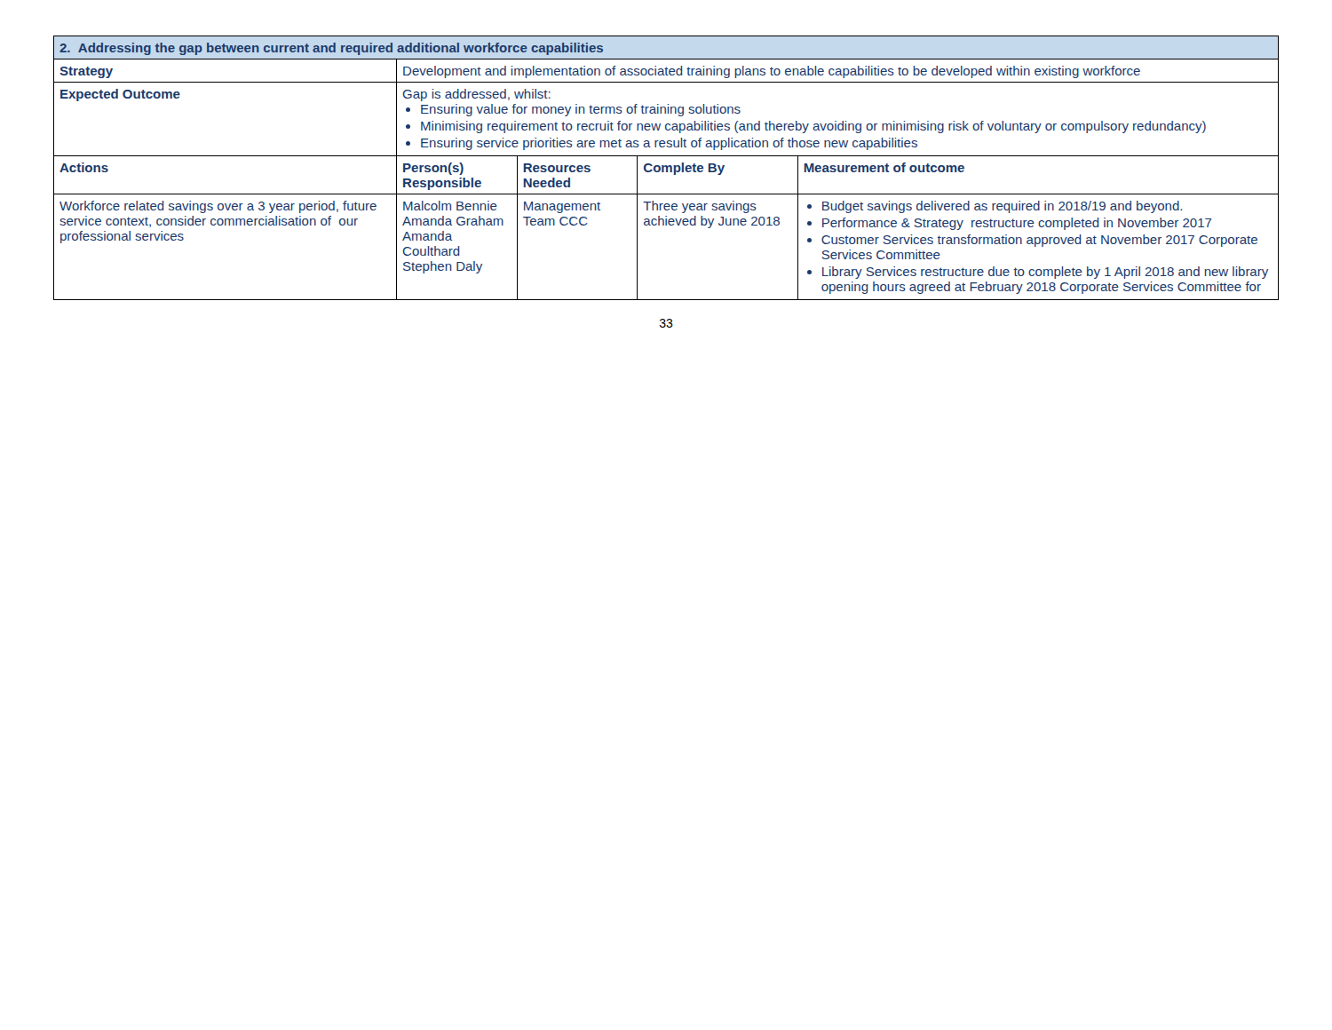| 2. Addressing the gap between current and required additional workforce capabilities |
| Strategy | Development and implementation of associated training plans to enable capabilities to be developed within existing workforce |
| Expected Outcome | Gap is addressed, whilst: Ensuring value for money in terms of training solutions Minimising requirement to recruit for new capabilities (and thereby avoiding or minimising risk of voluntary or compulsory redundancy) Ensuring service priorities are met as a result of application of those new capabilities |
| Actions | Person(s) Responsible | Resources Needed | Complete By | Measurement of outcome |
| Workforce related savings over a 3 year period, future service context, consider commercialisation of our professional services | Malcolm Bennie Amanda Graham Amanda Coulthard Stephen Daly | Management Team CCC | Three year savings achieved by June 2018 | Budget savings delivered as required in 2018/19 and beyond. Performance & Strategy restructure completed in November 2017 Customer Services transformation approved at November 2017 Corporate Services Committee Library Services restructure due to complete by 1 April 2018 and new library opening hours agreed at February 2018 Corporate Services Committee for |
33